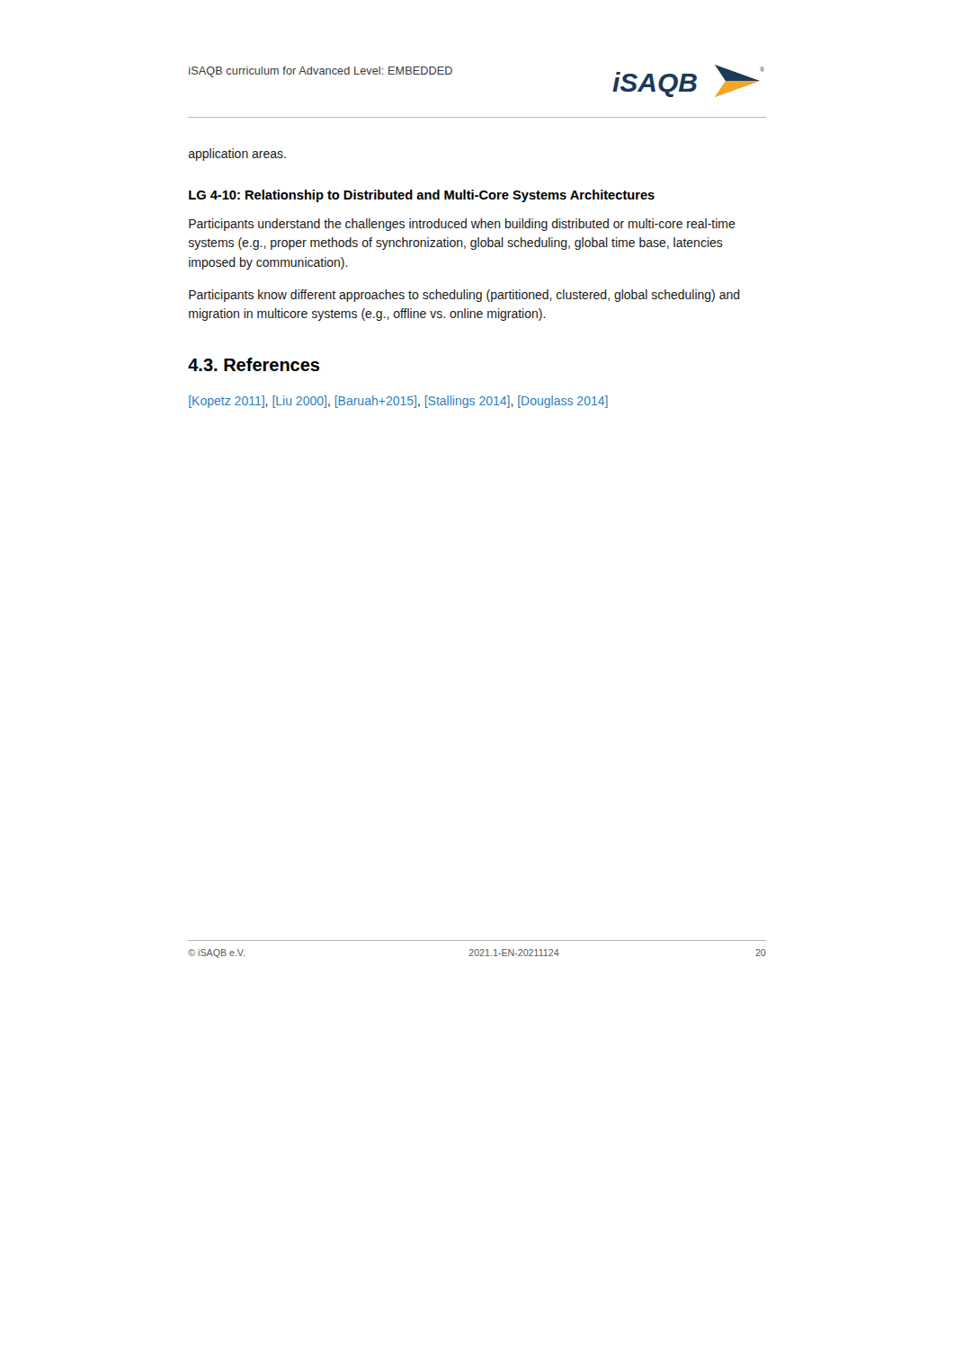iSAQB curriculum for Advanced Level: EMBEDDED
iSAQB ®
application areas.
LG 4-10: Relationship to Distributed and Multi-Core Systems Architectures
Participants understand the challenges introduced when building distributed or multi-core real-time systems (e.g., proper methods of synchronization, global scheduling, global time base, latencies imposed by communication).
Participants know different approaches to scheduling (partitioned, clustered, global scheduling) and migration in multicore systems (e.g., offline vs. online migration).
4.3. References
[Kopetz 2011], [Liu 2000], [Baruah+2015], [Stallings 2014], [Douglass 2014]
© iSAQB e.V.
2021.1-EN-20211124
20